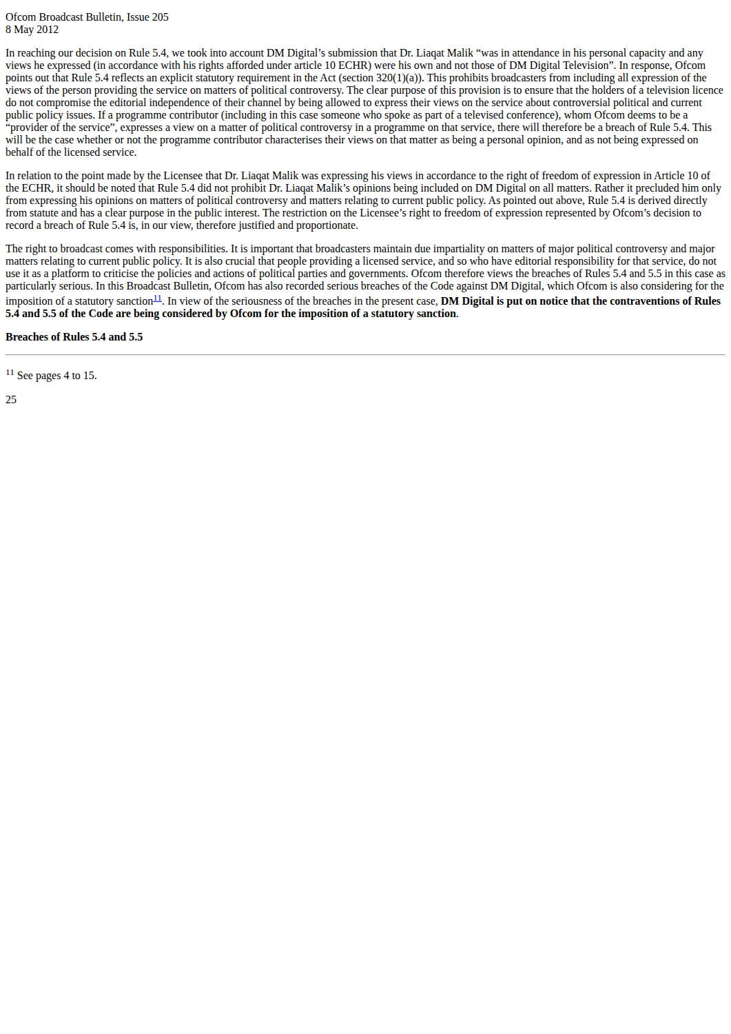Ofcom Broadcast Bulletin, Issue 205
8 May 2012
In reaching our decision on Rule 5.4, we took into account DM Digital’s submission that Dr. Liaqat Malik “was in attendance in his personal capacity and any views he expressed (in accordance with his rights afforded under article 10 ECHR) were his own and not those of DM Digital Television”. In response, Ofcom points out that Rule 5.4 reflects an explicit statutory requirement in the Act (section 320(1)(a)). This prohibits broadcasters from including all expression of the views of the person providing the service on matters of political controversy. The clear purpose of this provision is to ensure that the holders of a television licence do not compromise the editorial independence of their channel by being allowed to express their views on the service about controversial political and current public policy issues. If a programme contributor (including in this case someone who spoke as part of a televised conference), whom Ofcom deems to be a “provider of the service”, expresses a view on a matter of political controversy in a programme on that service, there will therefore be a breach of Rule 5.4. This will be the case whether or not the programme contributor characterises their views on that matter as being a personal opinion, and as not being expressed on behalf of the licensed service.
In relation to the point made by the Licensee that Dr. Liaqat Malik was expressing his views in accordance to the right of freedom of expression in Article 10 of the ECHR, it should be noted that Rule 5.4 did not prohibit Dr. Liaqat Malik’s opinions being included on DM Digital on all matters. Rather it precluded him only from expressing his opinions on matters of political controversy and matters relating to current public policy. As pointed out above, Rule 5.4 is derived directly from statute and has a clear purpose in the public interest. The restriction on the Licensee’s right to freedom of expression represented by Ofcom’s decision to record a breach of Rule 5.4 is, in our view, therefore justified and proportionate.
The right to broadcast comes with responsibilities. It is important that broadcasters maintain due impartiality on matters of major political controversy and major matters relating to current public policy. It is also crucial that people providing a licensed service, and so who have editorial responsibility for that service, do not use it as a platform to criticise the policies and actions of political parties and governments. Ofcom therefore views the breaches of Rules 5.4 and 5.5 in this case as particularly serious. In this Broadcast Bulletin, Ofcom has also recorded serious breaches of the Code against DM Digital, which Ofcom is also considering for the imposition of a statutory sanction11. In view of the seriousness of the breaches in the present case, DM Digital is put on notice that the contraventions of Rules 5.4 and 5.5 of the Code are being considered by Ofcom for the imposition of a statutory sanction.
Breaches of Rules 5.4 and 5.5
11 See pages 4 to 15.
25